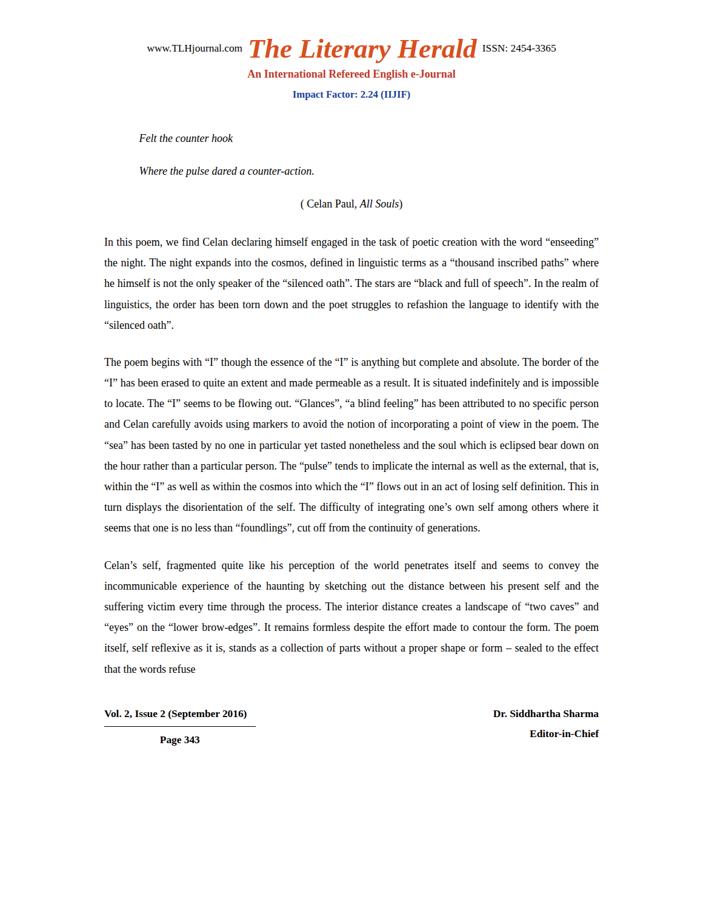www.TLHjournal.com The Literary Herald ISSN: 2454-3365
An International Refereed English e-Journal
Impact Factor: 2.24 (IIJIF)
Felt the counter hook
Where the pulse dared a counter-action.
( Celan Paul, All Souls)
In this poem, we find Celan declaring himself engaged in the task of poetic creation with the word “enseeding” the night. The night expands into the cosmos, defined in linguistic terms as a “thousand inscribed paths” where he himself is not the only speaker of the “silenced oath”. The stars are “black and full of speech”. In the realm of linguistics, the order has been torn down and the poet struggles to refashion the language to identify with the “silenced oath”.
The poem begins with “I” though the essence of the “I” is anything but complete and absolute. The border of the “I” has been erased to quite an extent and made permeable as a result. It is situated indefinitely and is impossible to locate. The “I” seems to be flowing out. “Glances”, “a blind feeling” has been attributed to no specific person and Celan carefully avoids using markers to avoid the notion of incorporating a point of view in the poem. The “sea” has been tasted by no one in particular yet tasted nonetheless and the soul which is eclipsed bear down on the hour rather than a particular person. The “pulse” tends to implicate the internal as well as the external, that is, within the “I” as well as within the cosmos into which the “I” flows out in an act of losing self definition. This in turn displays the disorientation of the self. The difficulty of integrating one’s own self among others where it seems that one is no less than “foundlings”, cut off from the continuity of generations.
Celan’s self, fragmented quite like his perception of the world penetrates itself and seems to convey the incommunicable experience of the haunting by sketching out the distance between his present self and the suffering victim every time through the process. The interior distance creates a landscape of “two caves” and “eyes” on the “lower brow-edges”. It remains formless despite the effort made to contour the form. The poem itself, self reflexive as it is, stands as a collection of parts without a proper shape or form – sealed to the effect that the words refuse
Vol. 2, Issue 2 (September 2016)
Page 343
Dr. Siddhartha Sharma
Editor-in-Chief